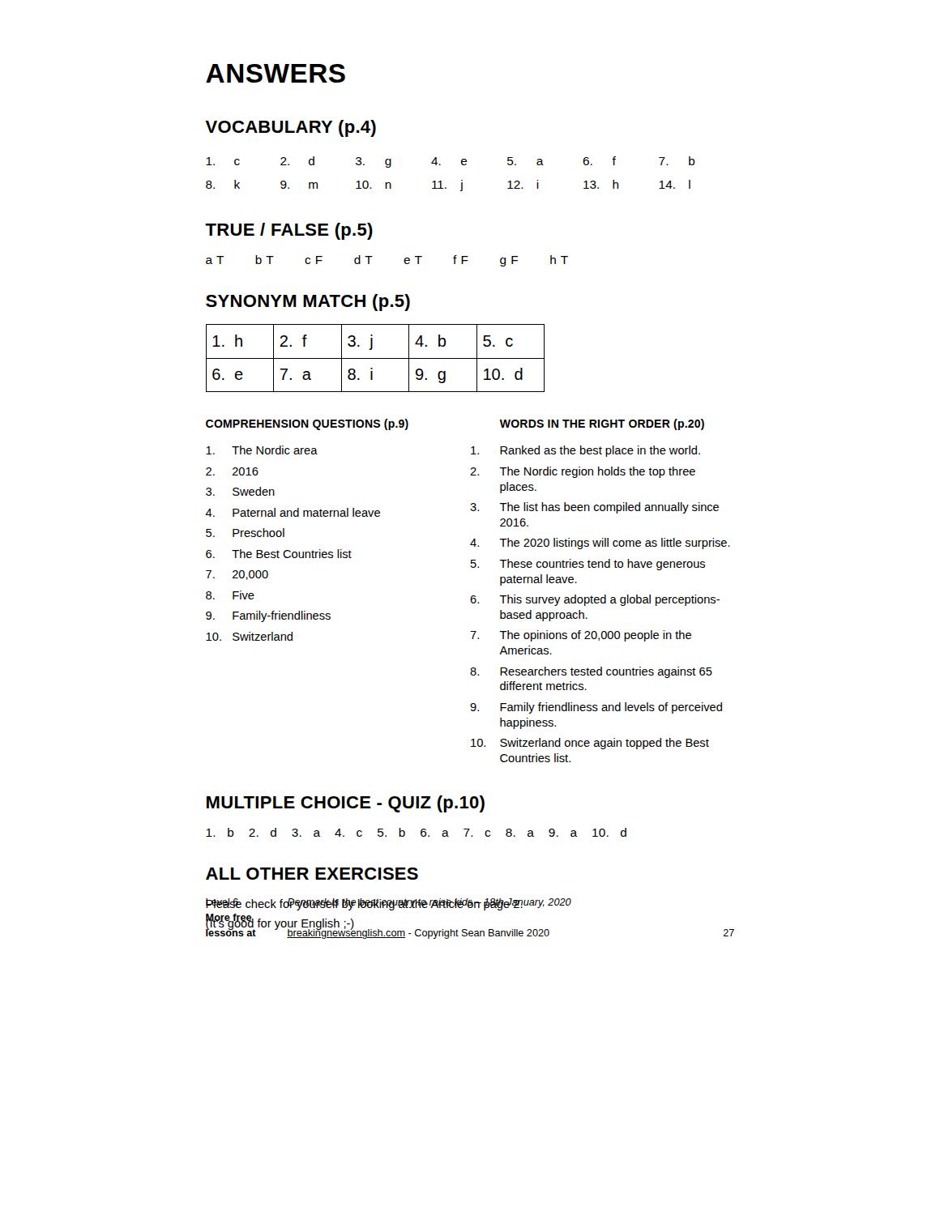ANSWERS
VOCABULARY (p.4)
| 1. | c | 2. | d | 3. | g | 4. | e | 5. | a | 6. | f | 7. | b |
| 8. | k | 9. | m | 10. | n | 11. | j | 12. | i | 13. | h | 14. | l |
TRUE / FALSE (p.5)
a T b T c F d T e T f F g F h T
SYNONYM MATCH (p.5)
| 1. h | 2. f | 3. j | 4. b | 5. c |
| 6. e | 7. a | 8. i | 9. g | 10. d |
| COMPREHENSION QUESTIONS (p.9) / 1. / The Nordic area / / 2. / 2016 / / 3. / Sweden / / 4. / Paternal and maternal leave / / 5. / Preschool / / 6. / The Best Countries list / / 7. / 20,000 / / 8. / Five / / 9. / Family-friendliness / / 10. / Switzerland / | WORDS IN THE RIGHT ORDER (p.20) / 1. / Ranked as the best place in the world. / / 2. / The Nordic region holds the top three places. / / 3. / The list has been compiled annually since 2016. / / 4. / The 2020 listings will come as little surprise. / / 5. / These countries tend to have generous paternal leave. / / 6. / This survey adopted a global perceptions-based approach. / / 7. / The opinions of 20,000 people in the Americas. / / 8. / Researchers tested countries against 65 different metrics. / / 9. / Family friendliness and levels of perceived happiness. / / 10. / Switzerland once again topped the Best Countries list. / |
MULTIPLE CHOICE - QUIZ (p.10)
1. b 2. d 3. a 4. c 5. b 6. a 7. c 8. a 9. a 10. d
ALL OTHER EXERCISES
Please check for yourself by looking at the Article on page 2.
(It's good for your English ;-)
| Level 6 | Denmark is the best country to raise kids – 18th January, 2020 | |
| More free lessons at | breakingnewsenglish.com - Copyright Sean Banville 2020 | 27 |